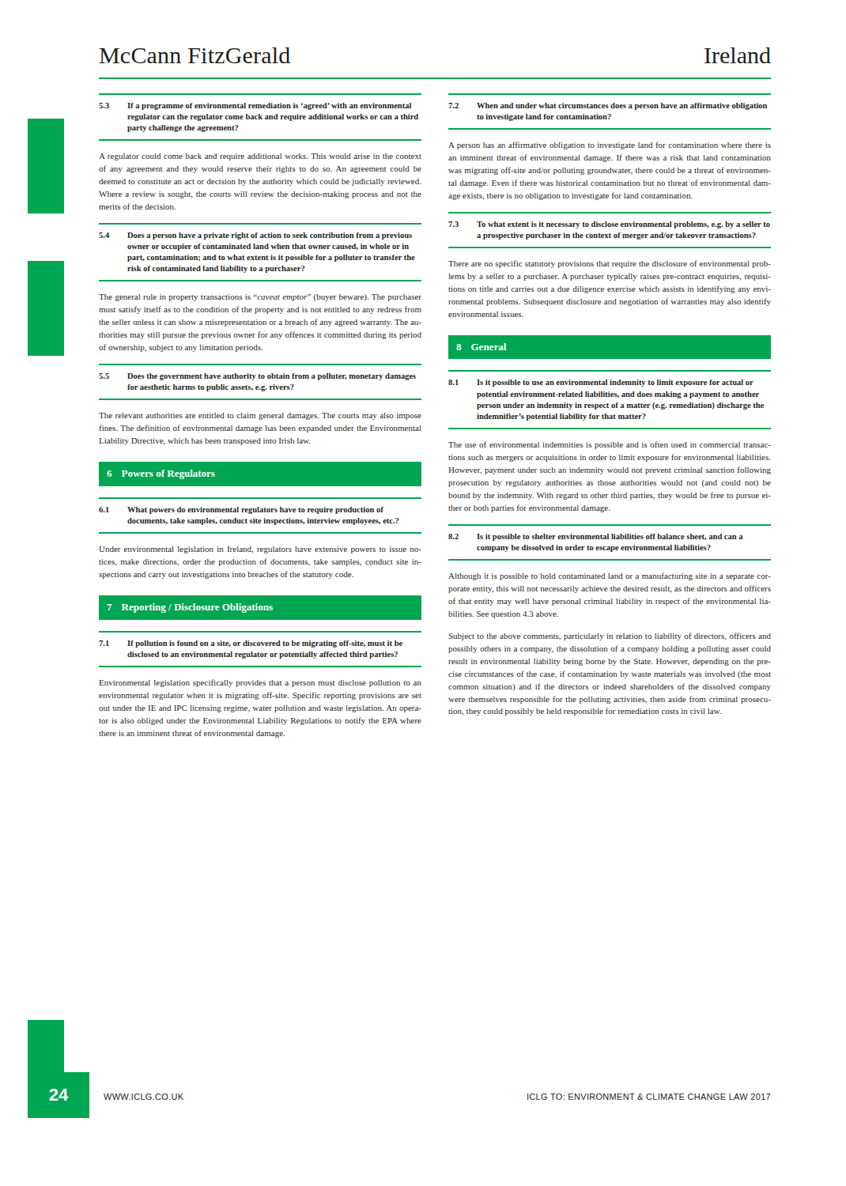McCann FitzGerald
Ireland
5.3
If a programme of environmental remediation is ‘agreed’ with an environmental regulator can the regulator come back and require additional works or can a third party challenge the agreement?
A regulator could come back and require additional works. This would arise in the context of any agreement and they would reserve their rights to do so. An agreement could be deemed to constitute an act or decision by the authority which could be judicially reviewed. Where a review is sought, the courts will review the decision-making process and not the merits of the decision.
5.4
Does a person have a private right of action to seek contribution from a previous owner or occupier of contaminated land when that owner caused, in whole or in part, contamination; and to what extent is it possible for a polluter to transfer the risk of contaminated land liability to a purchaser?
The general rule in property transactions is “caveat emptor” (buyer beware). The purchaser must satisfy itself as to the condition of the property and is not entitled to any redress from the seller unless it can show a misrepresentation or a breach of any agreed warranty. The authorities may still pursue the previous owner for any offences it committed during its period of ownership, subject to any limitation periods.
5.5
Does the government have authority to obtain from a polluter, monetary damages for aesthetic harms to public assets, e.g. rivers?
The relevant authorities are entitled to claim general damages. The courts may also impose fines. The definition of environmental damage has been expanded under the Environmental Liability Directive, which has been transposed into Irish law.
6 Powers of Regulators
6.1
What powers do environmental regulators have to require production of documents, take samples, conduct site inspections, interview employees, etc.?
Under environmental legislation in Ireland, regulators have extensive powers to issue notices, make directions, order the production of documents, take samples, conduct site inspections and carry out investigations into breaches of the statutory code.
7 Reporting / Disclosure Obligations
7.1
If pollution is found on a site, or discovered to be migrating off-site, must it be disclosed to an environmental regulator or potentially affected third parties?
Environmental legislation specifically provides that a person must disclose pollution to an environmental regulator when it is migrating off-site. Specific reporting provisions are set out under the IE and IPC licensing regime, water pollution and waste legislation. An operator is also obliged under the Environmental Liability Regulations to notify the EPA where there is an imminent threat of environmental damage.
7.2
When and under what circumstances does a person have an affirmative obligation to investigate land for contamination?
A person has an affirmative obligation to investigate land for contamination where there is an imminent threat of environmental damage. If there was a risk that land contamination was migrating off-site and/or polluting groundwater, there could be a threat of environmental damage. Even if there was historical contamination but no threat of environmental damage exists, there is no obligation to investigate for land contamination.
7.3
To what extent is it necessary to disclose environmental problems, e.g. by a seller to a prospective purchaser in the context of merger and/or takeover transactions?
There are no specific statutory provisions that require the disclosure of environmental problems by a seller to a purchaser. A purchaser typically raises pre-contract enquiries, requisitions on title and carries out a due diligence exercise which assists in identifying any environmental problems. Subsequent disclosure and negotiation of warranties may also identify environmental issues.
8 General
8.1
Is it possible to use an environmental indemnity to limit exposure for actual or potential environment-related liabilities, and does making a payment to another person under an indemnity in respect of a matter (e.g. remediation) discharge the indemnifier’s potential liability for that matter?
The use of environmental indemnities is possible and is often used in commercial transactions such as mergers or acquisitions in order to limit exposure for environmental liabilities. However, payment under such an indemnity would not prevent criminal sanction following prosecution by regulatory authorities as those authorities would not (and could not) be bound by the indemnity. With regard to other third parties, they would be free to pursue either or both parties for environmental damage.
8.2
Is it possible to shelter environmental liabilities off balance sheet, and can a company be dissolved in order to escape environmental liabilities?
Although it is possible to hold contaminated land or a manufacturing site in a separate corporate entity, this will not necessarily achieve the desired result, as the directors and officers of that entity may well have personal criminal liability in respect of the environmental liabilities. See question 4.3 above.
Subject to the above comments, particularly in relation to liability of directors, officers and possibly others in a company, the dissolution of a company holding a polluting asset could result in environmental liability being borne by the State. However, depending on the precise circumstances of the case, if contamination by waste materials was involved (the most common situation) and if the directors or indeed shareholders of the dissolved company were themselves responsible for the polluting activities, then aside from criminal prosecution, they could possibly be held responsible for remediation costs in civil law.
24
WWW.ICLG.CO.UK
ICLG TO: ENVIRONMENT & CLIMATE CHANGE LAW 2017